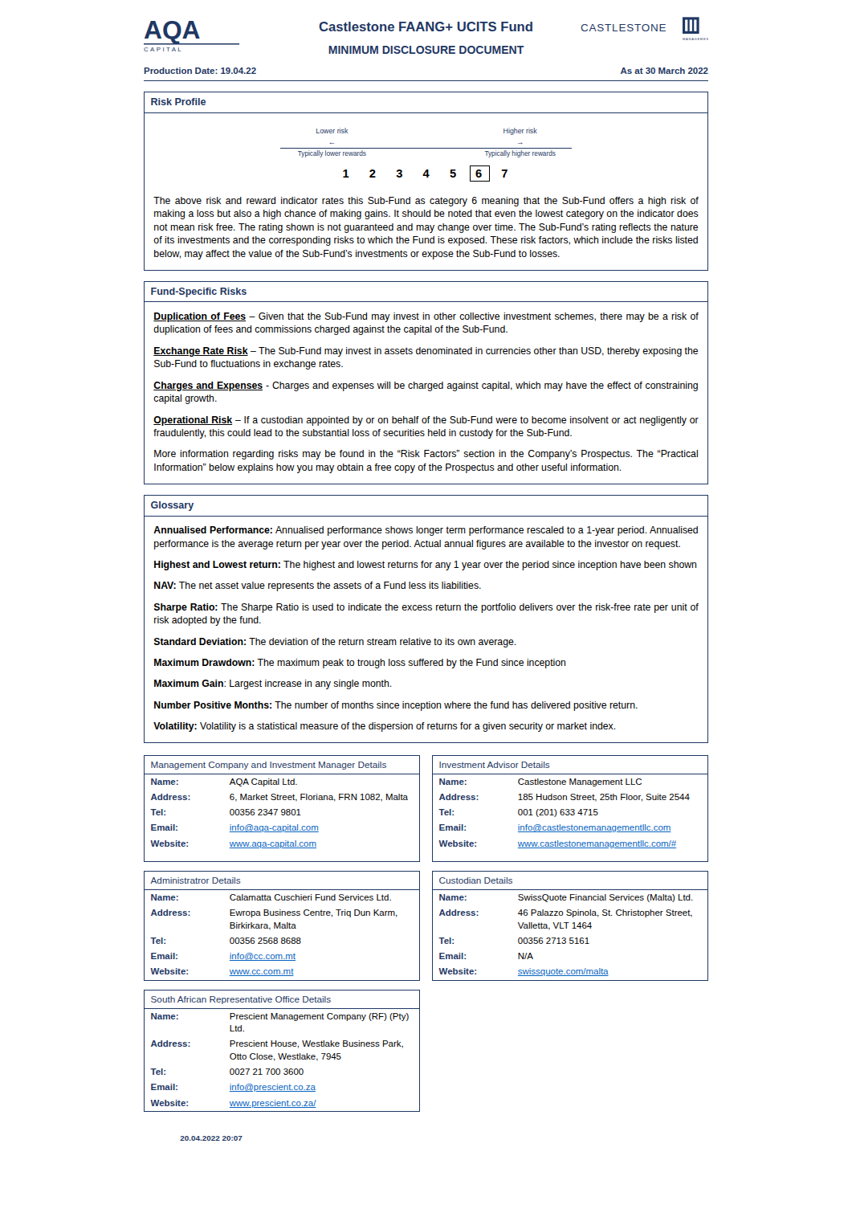AQA CAPITAL
Castlestone FAANG+ UCITS Fund
MINIMUM DISCLOSURE DOCUMENT
CASTLESTONE MANAGEMENT
Production Date: 19.04.22 As at 30 March 2022
Risk Profile
Lower risk
Higher risk
← →
Typically lower rewards
Typically higher rewards
1 2 3 4 5 6 7
The above risk and reward indicator rates this Sub-Fund as category 6 meaning that the Sub-Fund offers a high risk of making a loss but also a high chance of making gains. It should be noted that even the lowest category on the indicator does not mean risk free. The rating shown is not guaranteed and may change over time. The Sub-Fund’s rating reflects the nature of its investments and the corresponding risks to which the Fund is exposed. These risk factors, which include the risks listed below, may affect the value of the Sub-Fund’s investments or expose the Sub-Fund to losses.
Fund-Specific Risks
Duplication of Fees – Given that the Sub-Fund may invest in other collective investment schemes, there may be a risk of duplication of fees and commissions charged against the capital of the Sub-Fund.
Exchange Rate Risk – The Sub-Fund may invest in assets denominated in currencies other than USD, thereby exposing the Sub-Fund to fluctuations in exchange rates.
Charges and Expenses - Charges and expenses will be charged against capital, which may have the effect of constraining capital growth.
Operational Risk – If a custodian appointed by or on behalf of the Sub-Fund were to become insolvent or act negligently or fraudulently, this could lead to the substantial loss of securities held in custody for the Sub-Fund.
More information regarding risks may be found in the “Risk Factors” section in the Company’s Prospectus. The “Practical Information” below explains how you may obtain a free copy of the Prospectus and other useful information.
Glossary
Annualised Performance: Annualised performance shows longer term performance rescaled to a 1-year period. Annualised performance is the average return per year over the period. Actual annual figures are available to the investor on request.
Highest and Lowest return: The highest and lowest returns for any 1 year over the period since inception have been shown
NAV: The net asset value represents the assets of a Fund less its liabilities.
Sharpe Ratio: The Sharpe Ratio is used to indicate the excess return the portfolio delivers over the risk-free rate per unit of risk adopted by the fund.
Standard Deviation: The deviation of the return stream relative to its own average.
Maximum Drawdown: The maximum peak to trough loss suffered by the Fund since inception
Maximum Gain: Largest increase in any single month.
Number Positive Months: The number of months since inception where the fund has delivered positive return.
Volatility: Volatility is a statistical measure of the dispersion of returns for a given security or market index.
Management Company and Investment Manager Details
| Name: | AQA Capital Ltd. |
| Address: | 6, Market Street, Floriana, FRN 1082, Malta |
| Tel: | 00356 2347 9801 |
| Email: | info@aqa-capital.com |
| Website: | www.aqa-capital.com |
Administratror Details
| Name: | Calamatta Cuschieri Fund Services Ltd. |
| Address: | Ewropa Business Centre, Triq Dun Karm, Birkirkara, Malta |
| Tel: | 00356 2568 8688 |
| Email: | info@cc.com.mt |
| Website: | www.cc.com.mt |
South African Representative Office Details
| Name: | Prescient Management Company (RF) (Pty) Ltd. |
| Address: | Prescient House, Westlake Business Park, Otto Close, Westlake, 7945 |
| Tel: | 0027 21 700 3600 |
| Email: | info@prescient.co.za |
| Website: | www.prescient.co.za/ |
Investment Advisor Details
| Name: | Castlestone Management LLC |
| Address: | 185 Hudson Street, 25th Floor, Suite 2544 |
| Tel: | 001 (201) 633 4715 |
| Email: | info@castlestonemanagementllc.com |
| Website: | www.castlestonemanagementllc.com/# |
Custodian Details
| Name: | SwissQuote Financial Services (Malta) Ltd. |
| Address: | 46 Palazzo Spinola, St. Christopher Street, Valletta, VLT 1464 |
| Tel: | 00356 2713 5161 |
| Email: | N/A |
| Website: | swissquote.com/malta |
20.04.2022 20:07